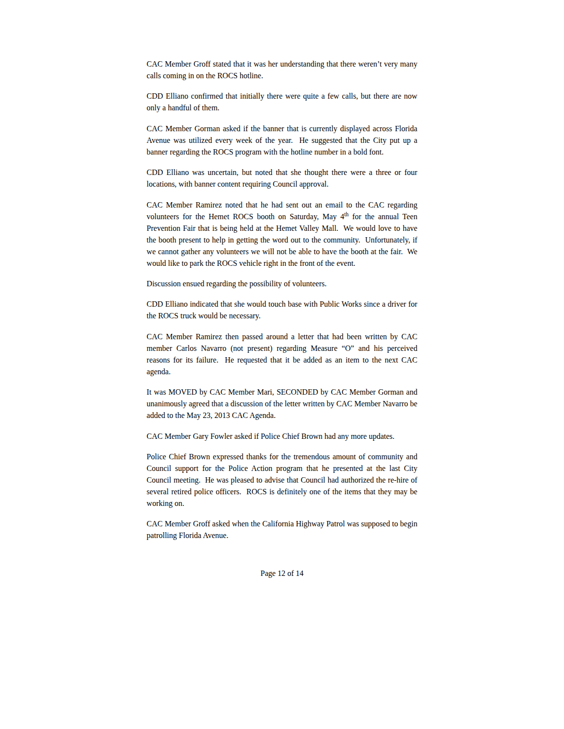CAC Member Groff stated that it was her understanding that there weren’t very many calls coming in on the ROCS hotline.
CDD Elliano confirmed that initially there were quite a few calls, but there are now only a handful of them.
CAC Member Gorman asked if the banner that is currently displayed across Florida Avenue was utilized every week of the year. He suggested that the City put up a banner regarding the ROCS program with the hotline number in a bold font.
CDD Elliano was uncertain, but noted that she thought there were a three or four locations, with banner content requiring Council approval.
CAC Member Ramirez noted that he had sent out an email to the CAC regarding volunteers for the Hemet ROCS booth on Saturday, May 4th for the annual Teen Prevention Fair that is being held at the Hemet Valley Mall. We would love to have the booth present to help in getting the word out to the community. Unfortunately, if we cannot gather any volunteers we will not be able to have the booth at the fair. We would like to park the ROCS vehicle right in the front of the event.
Discussion ensued regarding the possibility of volunteers.
CDD Elliano indicated that she would touch base with Public Works since a driver for the ROCS truck would be necessary.
CAC Member Ramirez then passed around a letter that had been written by CAC member Carlos Navarro (not present) regarding Measure “O” and his perceived reasons for its failure. He requested that it be added as an item to the next CAC agenda.
It was MOVED by CAC Member Mari, SECONDED by CAC Member Gorman and unanimously agreed that a discussion of the letter written by CAC Member Navarro be added to the May 23, 2013 CAC Agenda.
CAC Member Gary Fowler asked if Police Chief Brown had any more updates.
Police Chief Brown expressed thanks for the tremendous amount of community and Council support for the Police Action program that he presented at the last City Council meeting. He was pleased to advise that Council had authorized the re-hire of several retired police officers. ROCS is definitely one of the items that they may be working on.
CAC Member Groff asked when the California Highway Patrol was supposed to begin patrolling Florida Avenue.
Page 12 of 14